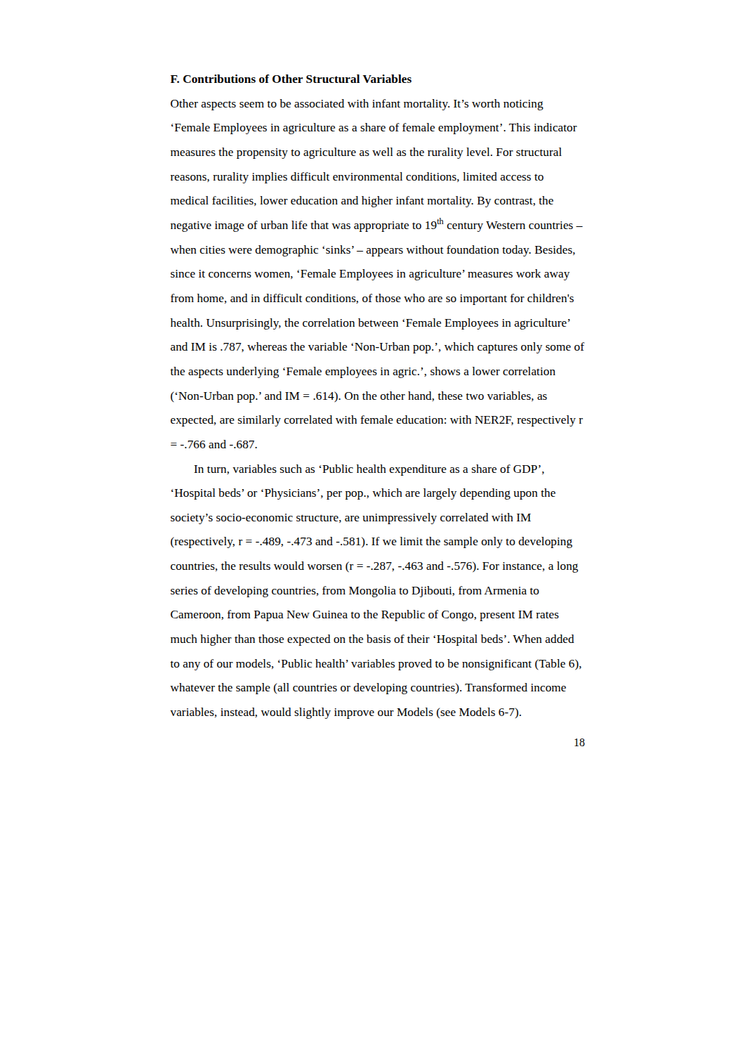F. Contributions of Other Structural Variables
Other aspects seem to be associated with infant mortality. It’s worth noticing ‘Female Employees in agriculture as a share of female employment’. This indicator measures the propensity to agriculture as well as the rurality level. For structural reasons, rurality implies difficult environmental conditions, limited access to medical facilities, lower education and higher infant mortality. By contrast, the negative image of urban life that was appropriate to 19th century Western countries – when cities were demographic ‘sinks’ – appears without foundation today. Besides, since it concerns women, ‘Female Employees in agriculture’ measures work away from home, and in difficult conditions, of those who are so important for children's health. Unsurprisingly, the correlation between ‘Female Employees in agriculture’ and IM is .787, whereas the variable ‘Non-Urban pop.’, which captures only some of the aspects underlying ‘Female employees in agric.’, shows a lower correlation (‘Non-Urban pop.’ and IM = .614). On the other hand, these two variables, as expected, are similarly correlated with female education: with NER2F, respectively r = -.766 and -.687.
In turn, variables such as ‘Public health expenditure as a share of GDP’, ‘Hospital beds’ or ‘Physicians’, per pop., which are largely depending upon the society’s socio-economic structure, are unimpressively correlated with IM (respectively, r = -.489, -.473 and -.581). If we limit the sample only to developing countries, the results would worsen (r = -.287, -.463 and -.576). For instance, a long series of developing countries, from Mongolia to Djibouti, from Armenia to Cameroon, from Papua New Guinea to the Republic of Congo, present IM rates much higher than those expected on the basis of their ‘Hospital beds’. When added to any of our models, ‘Public health’ variables proved to be nonsignificant (Table 6), whatever the sample (all countries or developing countries). Transformed income variables, instead, would slightly improve our Models (see Models 6-7).
18